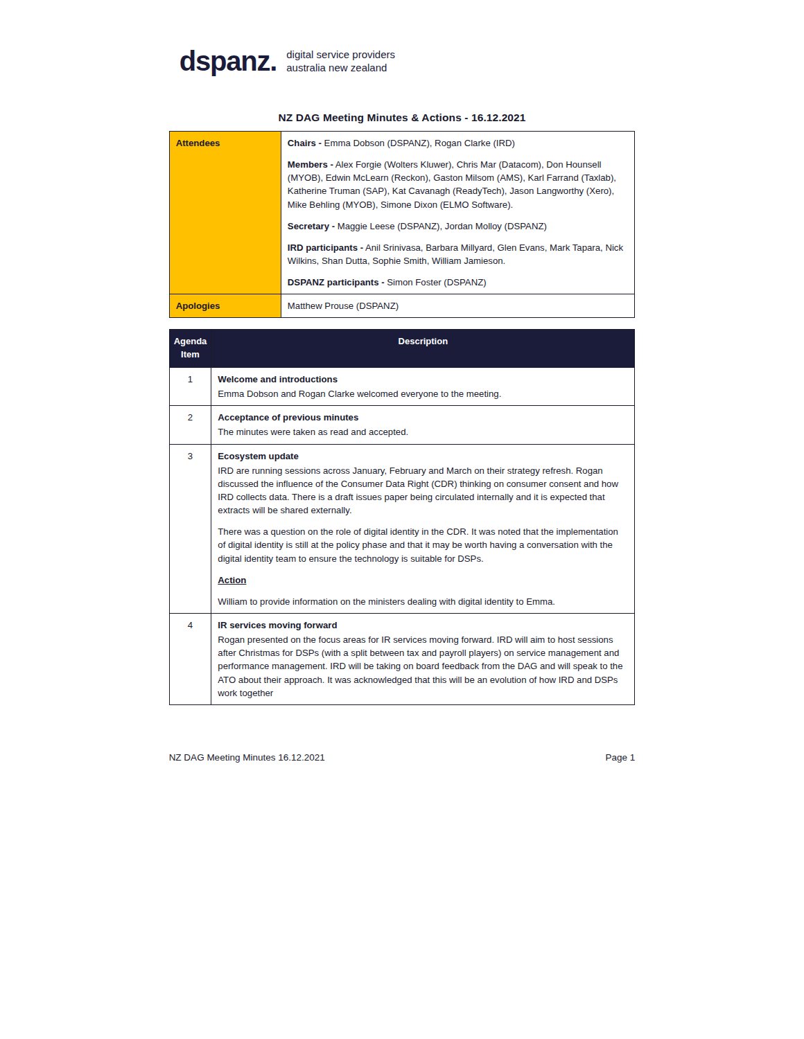dspanz.
digital service providers
australia new zealand
NZ DAG Meeting Minutes & Actions - 16.12.2021
| Attendees | Chairs - Emma Dobson (DSPANZ), Rogan Clarke (IRD) Members - Alex Forgie (Wolters Kluwer), Chris Mar (Datacom), Don Hounsell (MYOB), Edwin McLearn (Reckon), Gaston Milsom (AMS), Karl Farrand (Taxlab), Katherine Truman (SAP), Kat Cavanagh (ReadyTech), Jason Langworthy (Xero), Mike Behling (MYOB), Simone Dixon (ELMO Software). Secretary - Maggie Leese (DSPANZ), Jordan Molloy (DSPANZ) IRD participants - Anil Srinivasa, Barbara Millyard, Glen Evans, Mark Tapara, Nick Wilkins, Shan Dutta, Sophie Smith, William Jamieson. DSPANZ participants - Simon Foster (DSPANZ) |
| Apologies | Matthew Prouse (DSPANZ) |
| Agenda Item | Description |
| --- | --- |
| 1 | Welcome and introductions Emma Dobson and Rogan Clarke welcomed everyone to the meeting. |
| 2 | Acceptance of previous minutes The minutes were taken as read and accepted. |
| 3 | Ecosystem update IRD are running sessions across January, February and March on their strategy refresh. Rogan discussed the influence of the Consumer Data Right (CDR) thinking on consumer consent and how IRD collects data. There is a draft issues paper being circulated internally and it is expected that extracts will be shared externally. There was a question on the role of digital identity in the CDR. It was noted that the implementation of digital identity is still at the policy phase and that it may be worth having a conversation with the digital identity team to ensure the technology is suitable for DSPs. Action William to provide information on the ministers dealing with digital identity to Emma. |
| 4 | IR services moving forward Rogan presented on the focus areas for IR services moving forward. IRD will aim to host sessions after Christmas for DSPs (with a split between tax and payroll players) on service management and performance management. IRD will be taking on board feedback from the DAG and will speak to the ATO about their approach. It was acknowledged that this will be an evolution of how IRD and DSPs work together |
NZ DAG Meeting Minutes 16.12.2021 Page 1